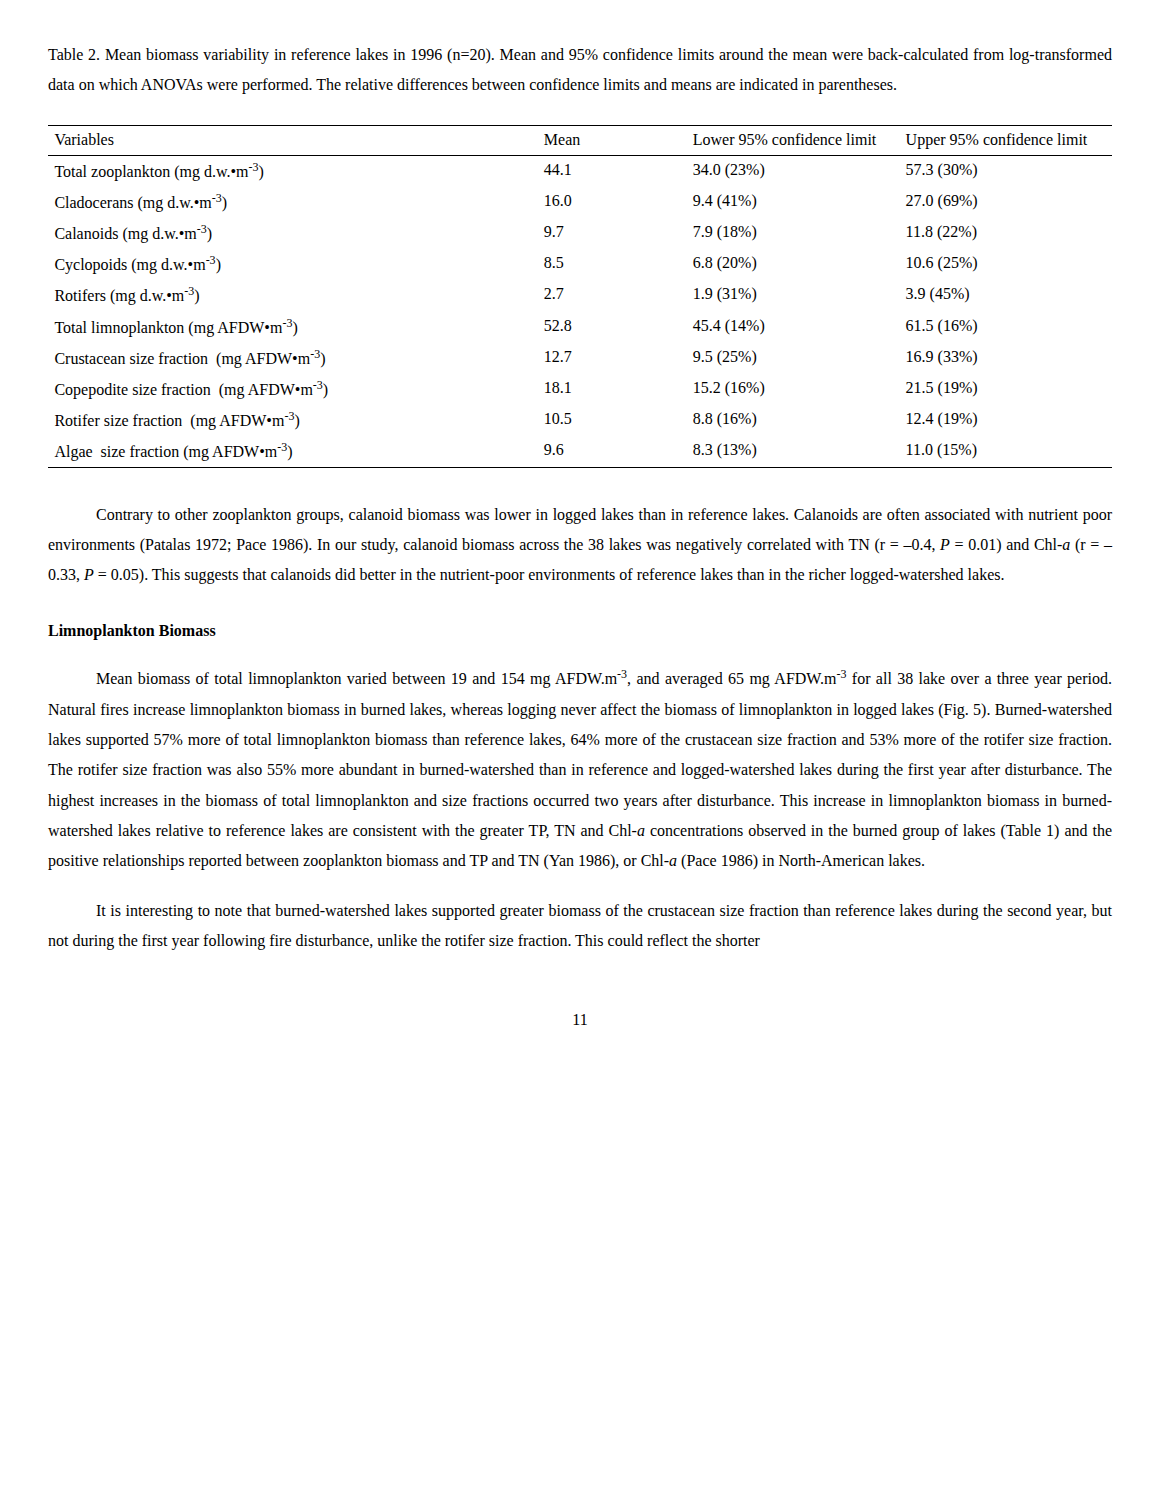Table 2. Mean biomass variability in reference lakes in 1996 (n=20). Mean and 95% confidence limits around the mean were back-calculated from log-transformed data on which ANOVAs were performed. The relative differences between confidence limits and means are indicated in parentheses.
| Variables | Mean | Lower 95% confidence limit | Upper 95% confidence limit |
| --- | --- | --- | --- |
| Total zooplankton (mg d.w.•m -3 ) | 44.1 | 34.0 (23%) | 57.3 (30%) |
| Cladocerans (mg d.w.•m -3 ) | 16.0 | 9.4 (41%) | 27.0 (69%) |
| Calanoids (mg d.w.•m -3 ) | 9.7 | 7.9 (18%) | 11.8 (22%) |
| Cyclopoids (mg d.w.•m -3 ) | 8.5 | 6.8 (20%) | 10.6 (25%) |
| Rotifers (mg d.w.•m -3 ) | 2.7 | 1.9 (31%) | 3.9 (45%) |
| Total limnoplankton (mg AFDW•m -3 ) | 52.8 | 45.4 (14%) | 61.5 (16%) |
| Crustacean size fraction (mg AFDW•m -3 ) | 12.7 | 9.5 (25%) | 16.9 (33%) |
| Copepodite size fraction (mg AFDW•m -3 ) | 18.1 | 15.2 (16%) | 21.5 (19%) |
| Rotifer size fraction (mg AFDW•m -3 ) | 10.5 | 8.8 (16%) | 12.4 (19%) |
| Algae size fraction (mg AFDW•m -3 ) | 9.6 | 8.3 (13%) | 11.0 (15%) |
Contrary to other zooplankton groups, calanoid biomass was lower in logged lakes than in reference lakes. Calanoids are often associated with nutrient poor environments (Patalas 1972; Pace 1986). In our study, calanoid biomass across the 38 lakes was negatively correlated with TN (r = –0.4, P = 0.01) and Chl-a (r = – 0.33, P = 0.05). This suggests that calanoids did better in the nutrient-poor environments of reference lakes than in the richer logged-watershed lakes.
Limnoplankton Biomass
Mean biomass of total limnoplankton varied between 19 and 154 mg AFDW.m-3, and averaged 65 mg AFDW.m-3 for all 38 lake over a three year period. Natural fires increase limnoplankton biomass in burned lakes, whereas logging never affect the biomass of limnoplankton in logged lakes (Fig. 5). Burned-watershed lakes supported 57% more of total limnoplankton biomass than reference lakes, 64% more of the crustacean size fraction and 53% more of the rotifer size fraction. The rotifer size fraction was also 55% more abundant in burned-watershed than in reference and logged-watershed lakes during the first year after disturbance. The highest increases in the biomass of total limnoplankton and size fractions occurred two years after disturbance. This increase in limnoplankton biomass in burned-watershed lakes relative to reference lakes are consistent with the greater TP, TN and Chl-a concentrations observed in the burned group of lakes (Table 1) and the positive relationships reported between zooplankton biomass and TP and TN (Yan 1986), or Chl-a (Pace 1986) in North-American lakes.
It is interesting to note that burned-watershed lakes supported greater biomass of the crustacean size fraction than reference lakes during the second year, but not during the first year following fire disturbance, unlike the rotifer size fraction. This could reflect the shorter
11